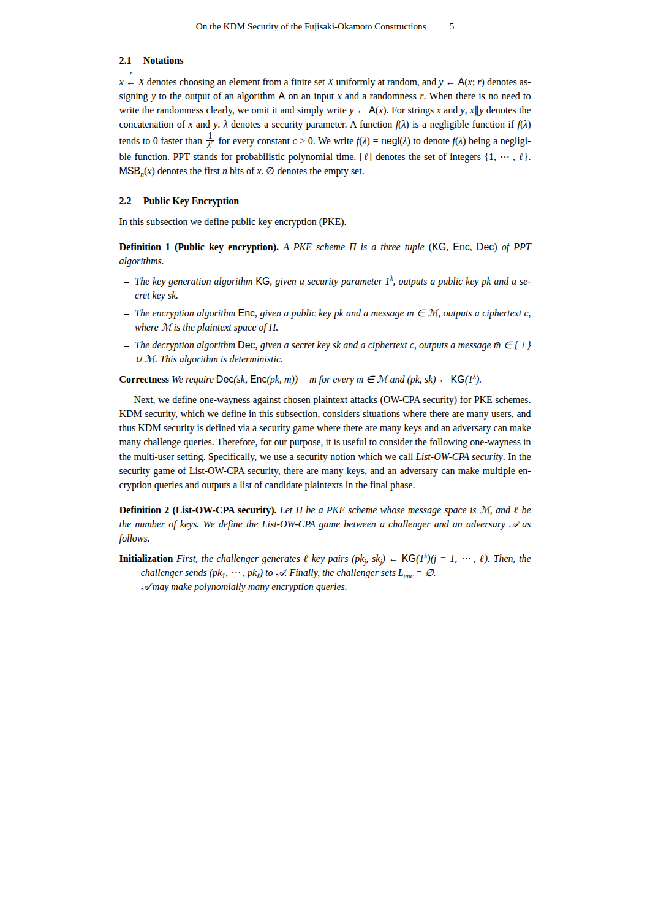On the KDM Security of the Fujisaki-Okamoto Constructions 5
2.1 Notations
x r← X denotes choosing an element from a finite set X uniformly at random, and y ← A(x; r) denotes assigning y to the output of an algorithm A on an input x and a randomness r. When there is no need to write the randomness clearly, we omit it and simply write y ← A(x). For strings x and y, x∥y denotes the concatenation of x and y. λ denotes a security parameter. A function f(λ) is a negligible function if f(λ) tends to 0 faster than 1 λc for every constant c > 0. We write f(λ) = negl(λ) to denote f(λ) being a negligible function. PPT stands for probabilistic polynomial time. [ℓ] denotes the set of integers {1, ⋯ , ℓ}. MSBn(x) denotes the first n bits of x. ∅ denotes the empty set.
2.2 Public Key Encryption
In this subsection we define public key encryption (PKE).
Definition 1 (Public key encryption). A PKE scheme Π is a three tuple (KG, Enc, Dec) of PPT algorithms.
The key generation algorithm KG, given a security parameter 1λ, outputs a public key pk and a secret key sk.
The encryption algorithm Enc, given a public key pk and a message m ∈ ℳ, outputs a ciphertext c, where ℳ is the plaintext space of Π.
The decryption algorithm Dec, given a secret key sk and a ciphertext c, outputs a message m̃ ∈ {⊥} ∪ ℳ. This algorithm is deterministic.
Correctness We require Dec(sk, Enc(pk, m)) = m for every m ∈ ℳ and (pk, sk) ← KG(1λ).
Next, we define one-wayness against chosen plaintext attacks (OW-CPA security) for PKE schemes. KDM security, which we define in this subsection, considers situations where there are many users, and thus KDM security is defined via a security game where there are many keys and an adversary can make many challenge queries. Therefore, for our purpose, it is useful to consider the following one-wayness in the multi-user setting. Specifically, we use a security notion which we call List-OW-CPA security. In the security game of List-OW-CPA security, there are many keys, and an adversary can make multiple encryption queries and outputs a list of candidate plaintexts in the final phase.
Definition 2 (List-OW-CPA security). Let Π be a PKE scheme whose message space is ℳ, and ℓ be the number of keys. We define the List-OW-CPA game between a challenger and an adversary 𝒜 as follows.
Initialization First, the challenger generates ℓ key pairs (pkj, skj) ← KG(1λ)(j = 1, ⋯ , ℓ). Then, the challenger sends (pk1, ⋯ , pkℓ) to 𝒜. Finally, the challenger sets Lenc = ∅.
𝒜 may make polynomially many encryption queries.